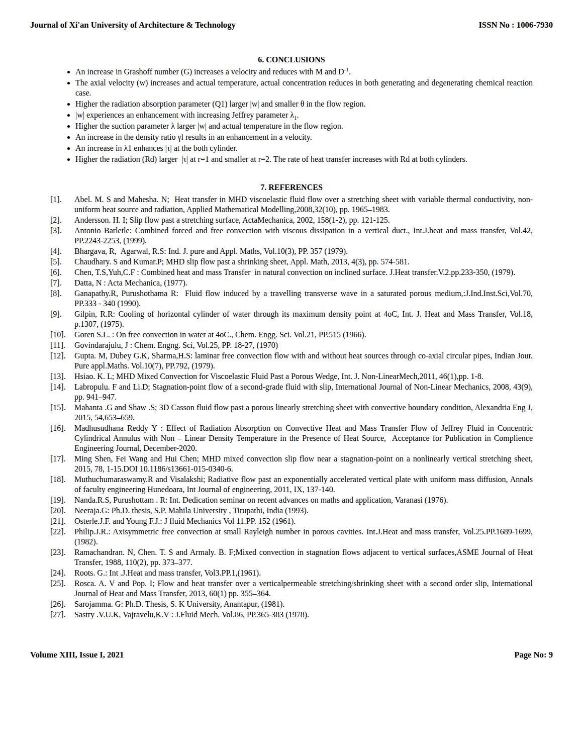Journal of Xi'an University of Architecture & Technology
ISSN No : 1006-7930
6. CONCLUSIONS
An increase in Grashoff number (G) increases a velocity and reduces with M and D-1.
The axial velocity (w) increases and actual temperature, actual concentration reduces in both generating and degenerating chemical reaction case.
Higher the radiation absorption parameter (Q1) larger |w| and smaller θ in the flow region.
|w| experiences an enhancement with increasing Jeffrey parameter λ1.
Higher the suction parameter λ larger |w| and actual temperature in the flow region.
An increase in the density ratio γl results in an enhancement in a velocity.
An increase in λ1 enhances |τ| at the both cylinder.
Higher the radiation (Rd) larger |τ| at r=1 and smaller at r=2. The rate of heat transfer increases with Rd at both cylinders.
7. REFERENCES
Abel. M. S and Mahesha. N; Heat transfer in MHD viscoelastic fluid flow over a stretching sheet with variable thermal conductivity, non-uniform heat source and radiation, Applied Mathematical Modelling,2008,32(10), pp. 1965–1983.
Andersson. H. I; Slip flow past a stretching surface, ActaMechanica, 2002, 158(1-2), pp. 121-125.
Antonio Barletle: Combined forced and free convection with viscous dissipation in a vertical duct., Int.J.heat and mass transfer, Vol.42, PP.2243-2253, (1999).
Bhargava, R, Agarwal, R.S: Ind. J. pure and Appl. Maths, Vol.10(3), PP. 357 (1979).
Chaudhary. S and Kumar.P; MHD slip flow past a shrinking sheet, Appl. Math, 2013, 4(3), pp. 574-581.
Chen, T.S,Yuh,C.F : Combined heat and mass Transfer in natural convection on inclined surface. J.Heat transfer.V.2.pp.233-350, (1979).
Datta, N : Acta Mechanica, (1977).
Ganapathy.R, Purushothama R: Fluid flow induced by a travelling transverse wave in a saturated porous medium,:J.Ind.Inst.Sci,Vol.70, PP.333 - 340 (1990).
Gilpin, R.R: Cooling of horizontal cylinder of water through its maximum density point at 4oC, Int. J. Heat and Mass Transfer, Vol.18, p.1307, (1975).
Goren S.L. : On free convection in water at 4oC., Chem. Engg. Sci. Vol.21, PP.515 (1966).
Govindarajulu, J : Chem. Engng. Sci, Vol.25, PP. 18-27, (1970)
Gupta. M, Dubey G.K, Sharma,H.S: laminar free convection flow with and without heat sources through co-axial circular pipes, Indian Jour. Pure appl.Maths. Vol.10(7), PP.792, (1979).
Hsiao. K. L; MHD Mixed Convection for Viscoelastic Fluid Past a Porous Wedge, Int. J. Non-LinearMech, 2011, 46(1),pp. 1-8.
Labropulu. F and Li.D; Stagnation-point flow of a second-grade fluid with slip, International Journal of Non-Linear Mechanics, 2008, 43(9), pp. 941–947.
Mahanta .G and Shaw .S; 3D Casson fluid flow past a porous linearly stretching sheet with convective boundary condition, Alexandria Eng J, 2015, 54,653–659.
Madhusudhana Reddy Y : Effect of Radiation Absorption on Convective Heat and Mass Transfer Flow of Jeffrey Fluid in Concentric Cylindrical Annulus with Non – Linear Density Temperature in the Presence of Heat Source, Acceptance for Publication in Complience Engineering Journal, December-2020.
Ming Shen, Fei Wang and Hui Chen; MHD mixed convection slip flow near a stagnation-point on a nonlinearly vertical stretching sheet, 2015, 78, 1-15.DOI 10.1186/s13661-015-0340-6.
Muthuchumaraswamy.R and Visalakshi; Radiative flow past an exponentially accelerated vertical plate with uniform mass diffusion, Annals of faculty engineering Hunedoara, Int Journal of engineering, 2011, IX, 137-140.
Nanda.R.S, Purushottam . R: Int. Dedication seminar on recent advances on maths and application, Varanasi (1976).
Neeraja.G: Ph.D. thesis, S.P. Mahila University , Tirupathi, India (1993).
Osterle.J.F. and Young F.J.: J fluid Mechanics Vol 11.PP. 152 (1961).
Philip.J.R.: Axisymmetric free convection at small Rayleigh number in porous cavities. Int.J.Heat and mass transfer, Vol.25.PP.1689-1699, (1982).
Ramachandran. N, Chen. T. S and Armaly. B. F;Mixed convection in stagnation flows adjacent to vertical surfaces,ASME Journal of Heat Transfer, 1988, 110(2), pp. 373–377.
Roots. G.: Int .J.Heat and mass transfer, Vol3.PP.1,(1961).
Rosca. A. V and Pop. I; Flow and heat transfer over a verticalpermeable stretching/shrinking sheet with a second order slip, International Journal of Heat and Mass Transfer, 2013, 60(1) pp. 355–364.
Sarojamma. G: Ph.D. Thesis, S. K University, Anantapur, (1981).
Sastry .V.U.K, Vajravelu,K.V : J.Fluid Mech. Vol.86, PP.365-383 (1978).
Volume XIII, Issue I, 2021
Page No: 9